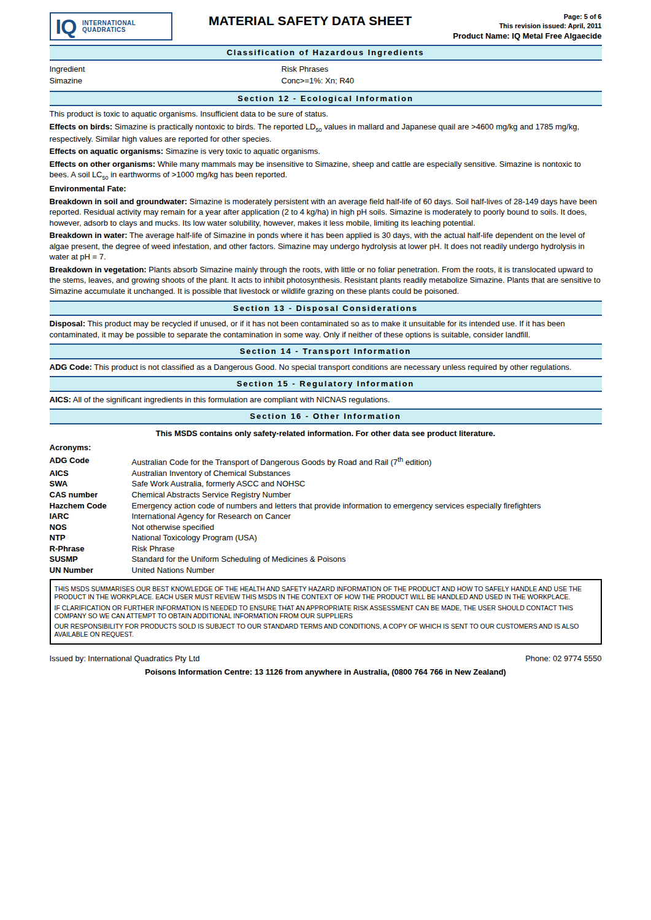IQ INTERNATIONAL QUADRATICS
MATERIAL SAFETY DATA SHEET
Page: 5 of 6
This revision issued: April, 2011
Product Name: IQ Metal Free Algaecide
Classification of Hazardous Ingredients
| Ingredient | Risk Phrases |
| Simazine | Conc>=1%: Xn; R40 |
Section 12 - Ecological Information
This product is toxic to aquatic organisms. Insufficient data to be sure of status.
Effects on birds: Simazine is practically nontoxic to birds. The reported LD50 values in mallard and Japanese quail are >4600 mg/kg and 1785 mg/kg, respectively. Similar high values are reported for other species.
Effects on aquatic organisms: Simazine is very toxic to aquatic organisms.
Effects on other organisms: While many mammals may be insensitive to Simazine, sheep and cattle are especially sensitive. Simazine is nontoxic to bees. A soil LC50 in earthworms of >1000 mg/kg has been reported.
Environmental Fate:
Breakdown in soil and groundwater: Simazine is moderately persistent with an average field half-life of 60 days. Soil half-lives of 28-149 days have been reported. Residual activity may remain for a year after application (2 to 4 kg/ha) in high pH soils. Simazine is moderately to poorly bound to soils. It does, however, adsorb to clays and mucks. Its low water solubility, however, makes it less mobile, limiting its leaching potential.
Breakdown in water: The average half-life of Simazine in ponds where it has been applied is 30 days, with the actual half-life dependent on the level of algae present, the degree of weed infestation, and other factors. Simazine may undergo hydrolysis at lower pH. It does not readily undergo hydrolysis in water at pH = 7.
Breakdown in vegetation: Plants absorb Simazine mainly through the roots, with little or no foliar penetration. From the roots, it is translocated upward to the stems, leaves, and growing shoots of the plant. It acts to inhibit photosynthesis. Resistant plants readily metabolize Simazine. Plants that are sensitive to Simazine accumulate it unchanged. It is possible that livestock or wildlife grazing on these plants could be poisoned.
Section 13 - Disposal Considerations
Disposal: This product may be recycled if unused, or if it has not been contaminated so as to make it unsuitable for its intended use. If it has been contaminated, it may be possible to separate the contamination in some way. Only if neither of these options is suitable, consider landfill.
Section 14 - Transport Information
ADG Code: This product is not classified as a Dangerous Good. No special transport conditions are necessary unless required by other regulations.
Section 15 - Regulatory Information
AICS: All of the significant ingredients in this formulation are compliant with NICNAS regulations.
Section 16 - Other Information
This MSDS contains only safety-related information. For other data see product literature.
Acronyms:
| ADG Code | Australian Code for the Transport of Dangerous Goods by Road and Rail (7 th edition) |
| AICS | Australian Inventory of Chemical Substances |
| SWA | Safe Work Australia, formerly ASCC and NOHSC |
| CAS number | Chemical Abstracts Service Registry Number |
| Hazchem Code | Emergency action code of numbers and letters that provide information to emergency services especially firefighters |
| IARC | International Agency for Research on Cancer |
| NOS | Not otherwise specified |
| NTP | National Toxicology Program (USA) |
| R-Phrase | Risk Phrase |
| SUSMP | Standard for the Uniform Scheduling of Medicines & Poisons |
| UN Number | United Nations Number |
THIS MSDS SUMMARISES OUR BEST KNOWLEDGE OF THE HEALTH AND SAFETY HAZARD INFORMATION OF THE PRODUCT AND HOW TO SAFELY HANDLE AND USE THE PRODUCT IN THE WORKPLACE. EACH USER MUST REVIEW THIS MSDS IN THE CONTEXT OF HOW THE PRODUCT WILL BE HANDLED AND USED IN THE WORKPLACE.
IF CLARIFICATION OR FURTHER INFORMATION IS NEEDED TO ENSURE THAT AN APPROPRIATE RISK ASSESSMENT CAN BE MADE, THE USER SHOULD CONTACT THIS COMPANY SO WE CAN ATTEMPT TO OBTAIN ADDITIONAL INFORMATION FROM OUR SUPPLIERS
OUR RESPONSIBILITY FOR PRODUCTS SOLD IS SUBJECT TO OUR STANDARD TERMS AND CONDITIONS, A COPY OF WHICH IS SENT TO OUR CUSTOMERS AND IS ALSO AVAILABLE ON REQUEST.
Issued by: International Quadratics Pty Ltd Phone: 02 9774 5550
Poisons Information Centre: 13 1126 from anywhere in Australia, (0800 764 766 in New Zealand)